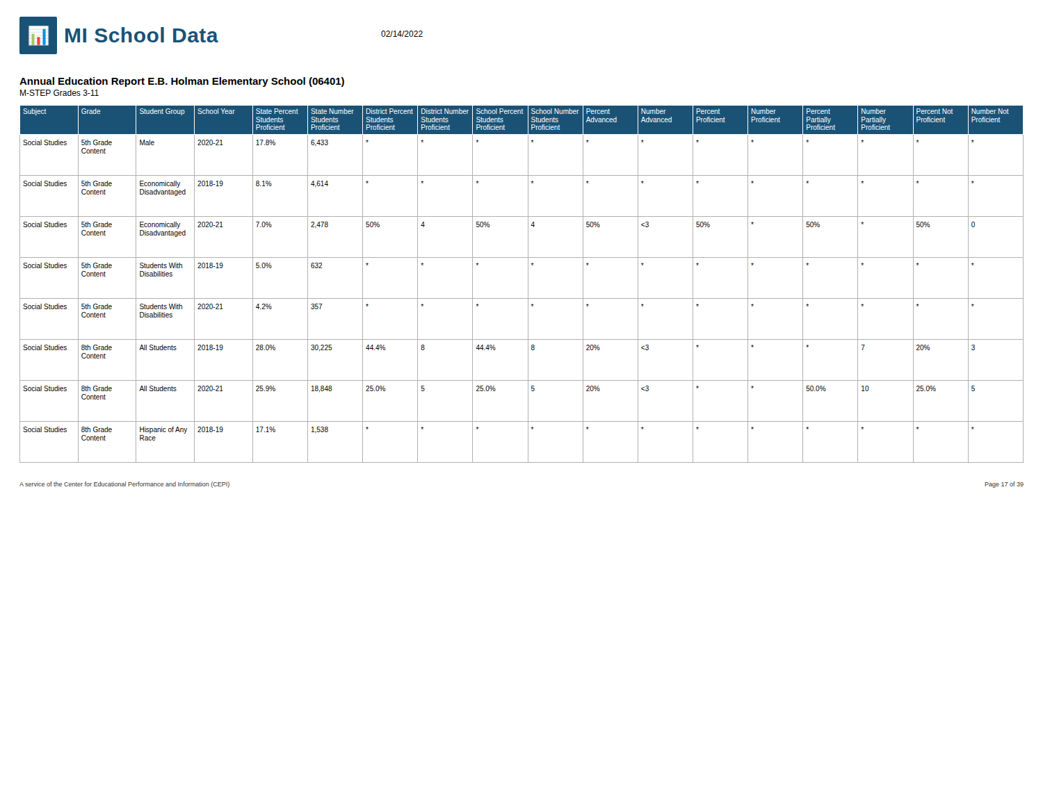📊
MI School Data
02/14/2022
Annual Education Report E.B. Holman Elementary School (06401)
M-STEP Grades 3-11
| Subject | Grade | Student Group | School Year | State Percent Students Proficient | State Number Students Proficient | District Percent Students Proficient | District Number Students Proficient | School Percent Students Proficient | School Number Students Proficient | Percent Advanced | Number Advanced | Percent Proficient | Number Proficient | Percent Partially Proficient | Number Partially Proficient | Percent Not Proficient | Number Not Proficient |
| --- | --- | --- | --- | --- | --- | --- | --- | --- | --- | --- | --- | --- | --- | --- | --- | --- | --- |
| Social Studies | 5th Grade Content | Male | 2020-21 | 17.8% | 6,433 | * | * | * | * | * | * | * | * | * | * | * | * |
| Social Studies | 5th Grade Content | Economically Disadvantaged | 2018-19 | 8.1% | 4,614 | * | * | * | * | * | * | * | * | * | * | * | * |
| Social Studies | 5th Grade Content | Economically Disadvantaged | 2020-21 | 7.0% | 2,478 | 50% | 4 | 50% | 4 | 50% | <3 | 50% | * | 50% | * | 50% | 0 |
| Social Studies | 5th Grade Content | Students With Disabilities | 2018-19 | 5.0% | 632 | * | * | * | * | * | * | * | * | * | * | * | * |
| Social Studies | 5th Grade Content | Students With Disabilities | 2020-21 | 4.2% | 357 | * | * | * | * | * | * | * | * | * | * | * | * |
| Social Studies | 8th Grade Content | All Students | 2018-19 | 28.0% | 30,225 | 44.4% | 8 | 44.4% | 8 | 20% | <3 | * | * | * | 7 | 20% | 3 |
| Social Studies | 8th Grade Content | All Students | 2020-21 | 25.9% | 18,848 | 25.0% | 5 | 25.0% | 5 | 20% | <3 | * | * | 50.0% | 10 | 25.0% | 5 |
| Social Studies | 8th Grade Content | Hispanic of Any Race | 2018-19 | 17.1% | 1,538 | * | * | * | * | * | * | * | * | * | * | * | * |
A service of the Center for Educational Performance and Information (CEPI) Page 17 of 39